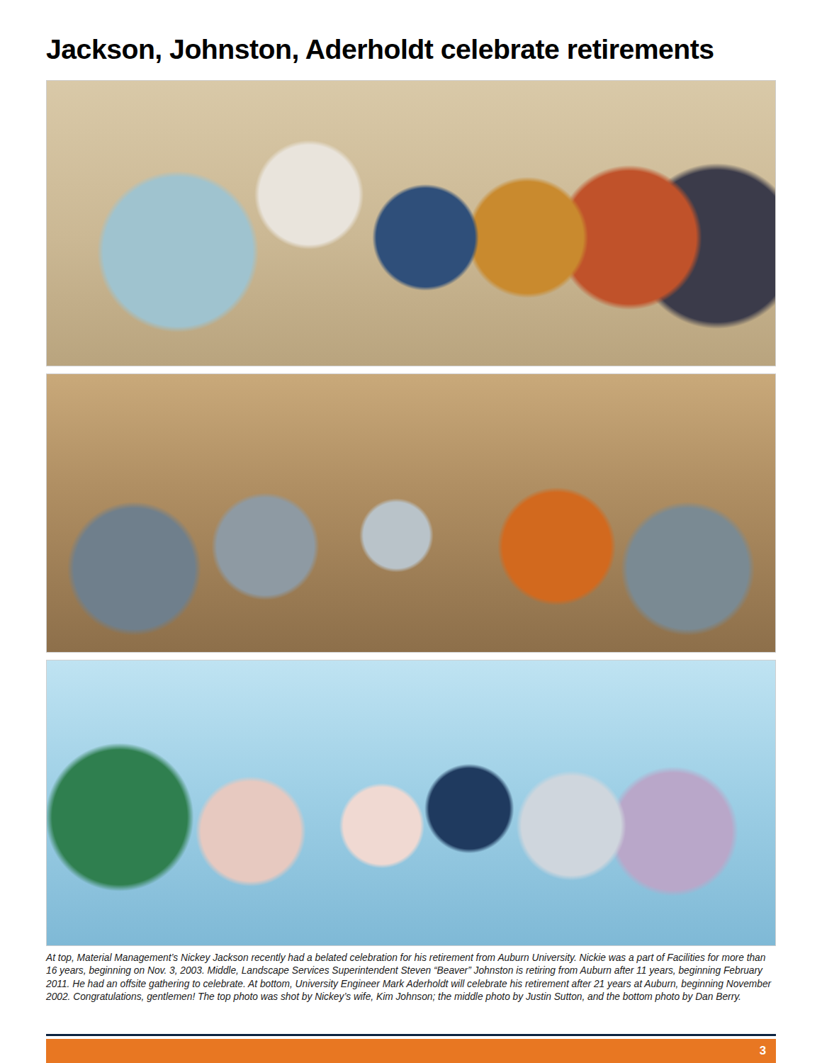Jackson, Johnston, Aderholdt celebrate retirements
At top, Material Management’s Nickey Jackson recently had a belated celebration for his retirement from Auburn University. Nickie was a part of Facilities for more than 16 years, beginning on Nov. 3, 2003. Middle, Landscape Services Superintendent Steven “Beaver” Johnston is retiring from Auburn after 11 years, beginning February 2011. He had an offsite gathering to celebrate. At bottom, University Engineer Mark Aderholdt will celebrate his retirement after 21 years at Auburn, beginning November 2002. Congratulations, gentlemen! The top photo was shot by Nickey’s wife, Kim Johnson; the middle photo by Justin Sutton, and the bottom photo by Dan Berry.
3